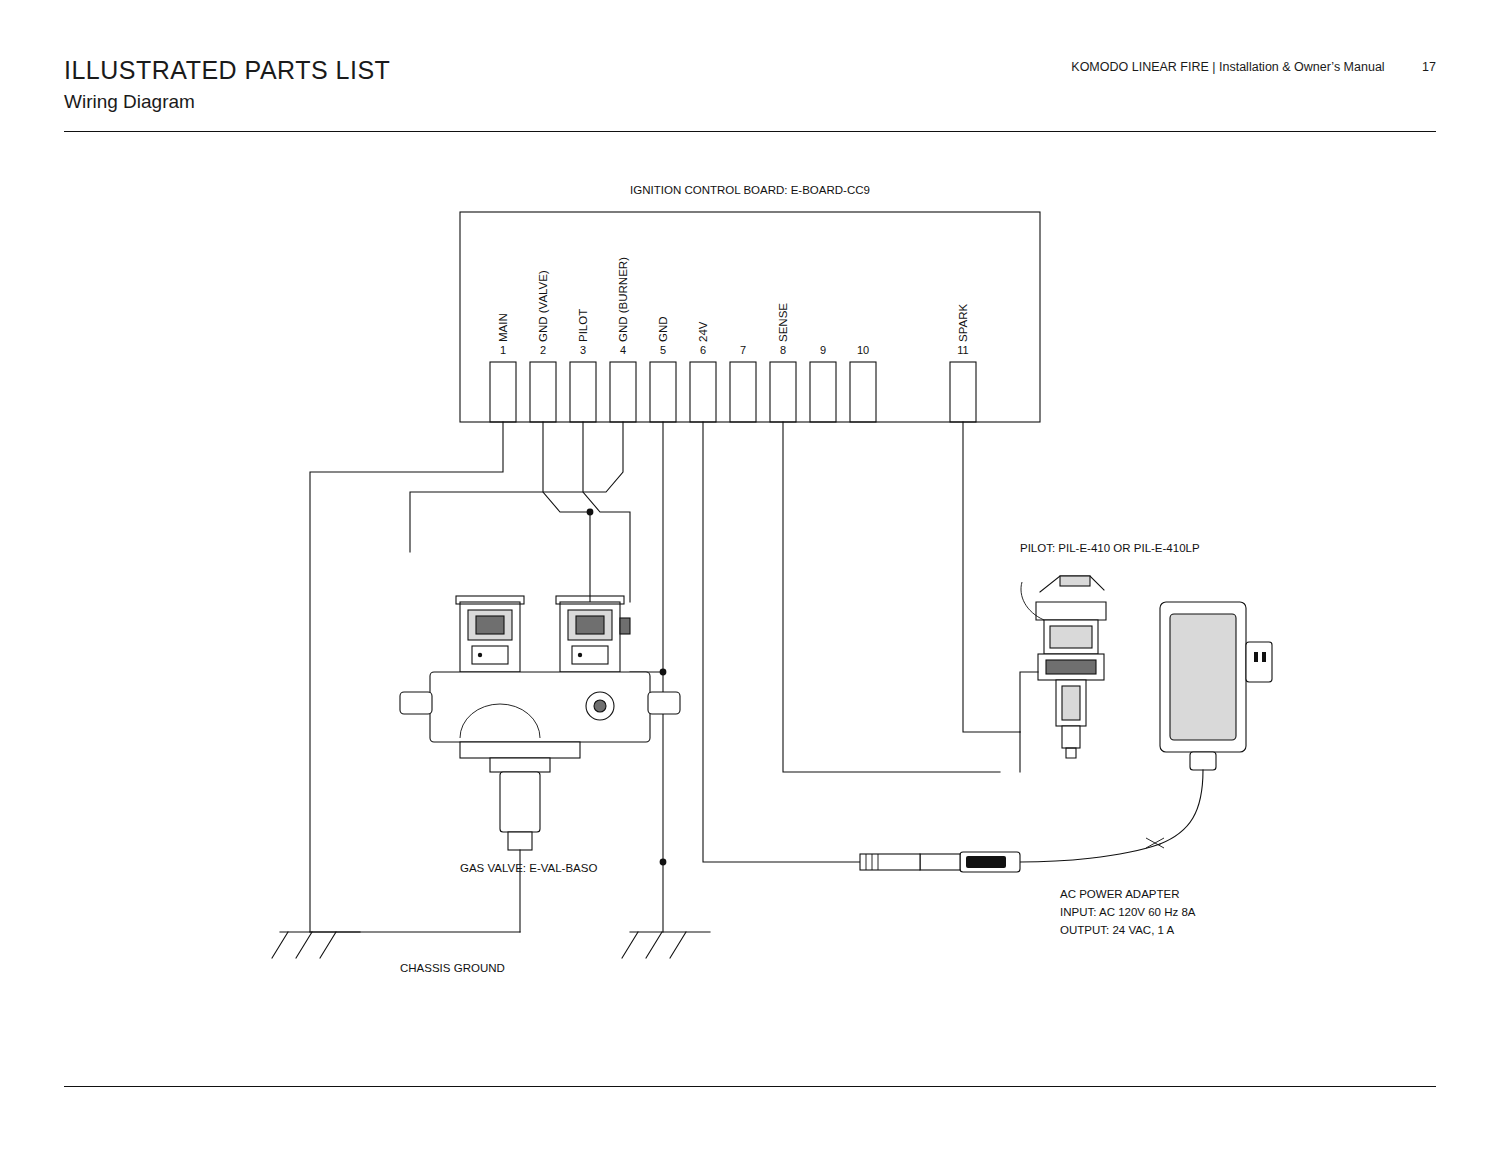Illustrated Parts List
Wiring Diagram
KOMODO LINEAR FIRE | Installation & Owner’s Manual 17
IGNITION CONTROL BOARD: E-BOARD-CC9 1 2 3 4 5 6 7 8 9 10 11 MAIN GND (VALVE) PILOT GND (BURNER) GND 24V SENSE SPARK GAS VALVE: E-VAL-BASO CHASSIS GROUND PILOT: PIL-E-410 OR PIL-E-410LP AC POWER ADAPTER INPUT: AC 120V 60 Hz 8A OUTPUT: 24 VAC, 1 A